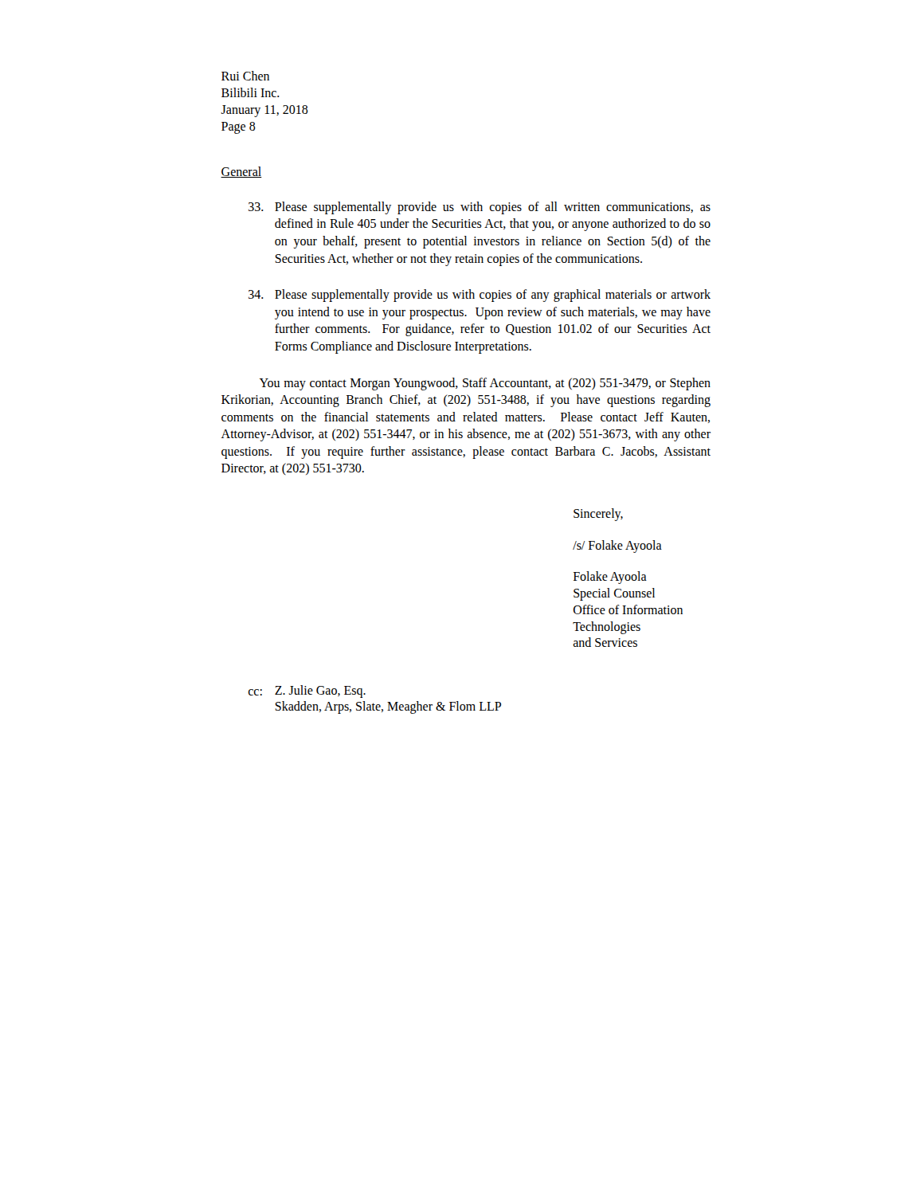Rui Chen
Bilibili Inc.
January 11, 2018
Page 8
General
33. Please supplementally provide us with copies of all written communications, as defined in Rule 405 under the Securities Act, that you, or anyone authorized to do so on your behalf, present to potential investors in reliance on Section 5(d) of the Securities Act, whether or not they retain copies of the communications.
34. Please supplementally provide us with copies of any graphical materials or artwork you intend to use in your prospectus. Upon review of such materials, we may have further comments. For guidance, refer to Question 101.02 of our Securities Act Forms Compliance and Disclosure Interpretations.
You may contact Morgan Youngwood, Staff Accountant, at (202) 551-3479, or Stephen Krikorian, Accounting Branch Chief, at (202) 551-3488, if you have questions regarding comments on the financial statements and related matters. Please contact Jeff Kauten, Attorney-Advisor, at (202) 551-3447, or in his absence, me at (202) 551-3673, with any other questions. If you require further assistance, please contact Barbara C. Jacobs, Assistant Director, at (202) 551-3730.
Sincerely,
/s/ Folake Ayoola
Folake Ayoola
Special Counsel
Office of Information Technologies
and Services
cc:
Z. Julie Gao, Esq.
Skadden, Arps, Slate, Meagher & Flom LLP